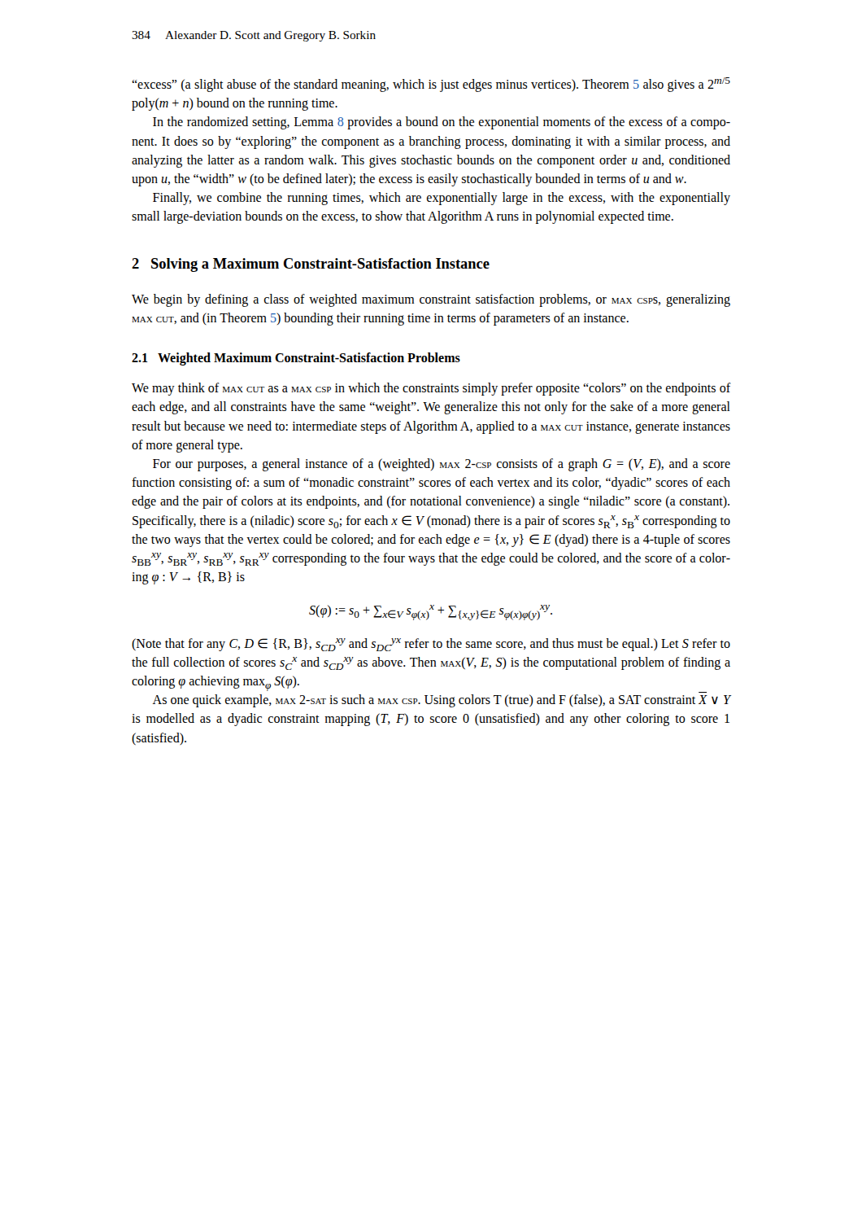384 Alexander D. Scott and Gregory B. Sorkin
“excess” (a slight abuse of the standard meaning, which is just edges minus vertices). Theorem 5 also gives a 2m/5 poly(m + n) bound on the running time.
In the randomized setting, Lemma 8 provides a bound on the exponential moments of the excess of a component. It does so by “exploring” the component as a branching process, dominating it with a similar process, and analyzing the latter as a random walk. This gives stochastic bounds on the component order u and, conditioned upon u, the “width” w (to be defined later); the excess is easily stochastically bounded in terms of u and w.
Finally, we combine the running times, which are exponentially large in the excess, with the exponentially small large-deviation bounds on the excess, to show that Algorithm A runs in polynomial expected time.
2 Solving a Maximum Constraint-Satisfaction Instance
We begin by defining a class of weighted maximum constraint satisfaction problems, or max csps, generalizing max cut, and (in Theorem 5) bounding their running time in terms of parameters of an instance.
2.1 Weighted Maximum Constraint-Satisfaction Problems
We may think of max cut as a max csp in which the constraints simply prefer opposite “colors” on the endpoints of each edge, and all constraints have the same “weight”. We generalize this not only for the sake of a more general result but because we need to: intermediate steps of Algorithm A, applied to a max cut instance, generate instances of more general type.
For our purposes, a general instance of a (weighted) max 2-csp consists of a graph G = (V, E), and a score function consisting of: a sum of “monadic constraint” scores of each vertex and its color, “dyadic” scores of each edge and the pair of colors at its endpoints, and (for notational convenience) a single “niladic” score (a constant). Specifically, there is a (niladic) score s0; for each x ∈ V (monad) there is a pair of scores sRx, sBx corresponding to the two ways that the vertex could be colored; and for each edge e = {x, y} ∈ E (dyad) there is a 4-tuple of scores sBBxy, sBRxy, sRBxy, sRRxy corresponding to the four ways that the edge could be colored, and the score of a coloring φ : V → {R, B} is
S(φ) := s0 + ∑x∈V sφ(x)x + ∑{x,y}∈E sφ(x)φ(y)xy.
(Note that for any C, D ∈ {R, B}, sCDxy and sDCyx refer to the same score, and thus must be equal.) Let S refer to the full collection of scores sCx and sCDxy as above. Then max(V, E, S) is the computational problem of finding a coloring φ achieving maxφ S(φ).
As one quick example, max 2-sat is such a max csp. Using colors T (true) and F (false), a SAT constraint X ∨ Y is modelled as a dyadic constraint mapping (T, F) to score 0 (unsatisfied) and any other coloring to score 1 (satisfied).